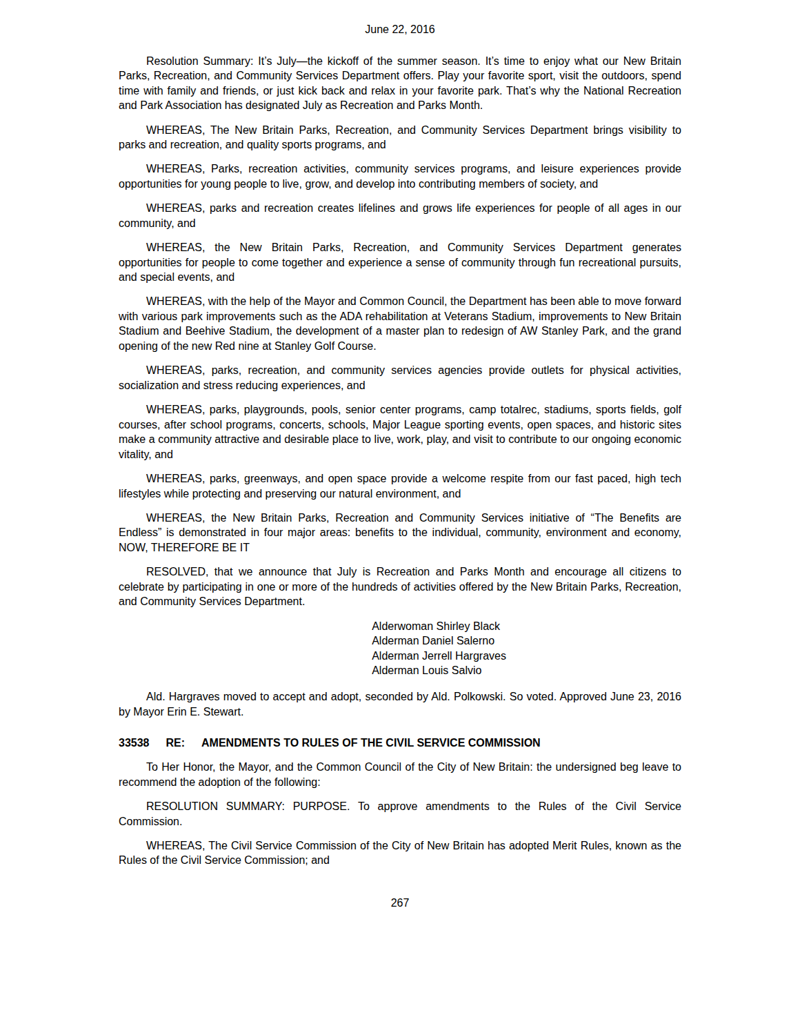June 22, 2016
Resolution Summary: It’s July—the kickoff of the summer season. It’s time to enjoy what our New Britain Parks, Recreation, and Community Services Department offers. Play your favorite sport, visit the outdoors, spend time with family and friends, or just kick back and relax in your favorite park. That’s why the National Recreation and Park Association has designated July as Recreation and Parks Month.
WHEREAS, The New Britain Parks, Recreation, and Community Services Department brings visibility to parks and recreation, and quality sports programs, and
WHEREAS, Parks, recreation activities, community services programs, and leisure experiences provide opportunities for young people to live, grow, and develop into contributing members of society, and
WHEREAS, parks and recreation creates lifelines and grows life experiences for people of all ages in our community, and
WHEREAS, the New Britain Parks, Recreation, and Community Services Department generates opportunities for people to come together and experience a sense of community through fun recreational pursuits, and special events, and
WHEREAS, with the help of the Mayor and Common Council, the Department has been able to move forward with various park improvements such as the ADA rehabilitation at Veterans Stadium, improvements to New Britain Stadium and Beehive Stadium, the development of a master plan to redesign of AW Stanley Park, and the grand opening of the new Red nine at Stanley Golf Course.
WHEREAS, parks, recreation, and community services agencies provide outlets for physical activities, socialization and stress reducing experiences, and
WHEREAS, parks, playgrounds, pools, senior center programs, camp totalrec, stadiums, sports fields, golf courses, after school programs, concerts, schools, Major League sporting events, open spaces, and historic sites make a community attractive and desirable place to live, work, play, and visit to contribute to our ongoing economic vitality, and
WHEREAS, parks, greenways, and open space provide a welcome respite from our fast paced, high tech lifestyles while protecting and preserving our natural environment, and
WHEREAS, the New Britain Parks, Recreation and Community Services initiative of “The Benefits are Endless” is demonstrated in four major areas: benefits to the individual, community, environment and economy, NOW, THEREFORE BE IT
RESOLVED, that we announce that July is Recreation and Parks Month and encourage all citizens to celebrate by participating in one or more of the hundreds of activities offered by the New Britain Parks, Recreation, and Community Services Department.
Alderwoman Shirley Black
Alderman Daniel Salerno
Alderman Jerrell Hargraves
Alderman Louis Salvio
Ald. Hargraves moved to accept and adopt, seconded by Ald. Polkowski. So voted. Approved June 23, 2016 by Mayor Erin E. Stewart.
33538 RE: AMENDMENTS TO RULES OF THE CIVIL SERVICE COMMISSION
To Her Honor, the Mayor, and the Common Council of the City of New Britain: the undersigned beg leave to recommend the adoption of the following:
RESOLUTION SUMMARY: PURPOSE. To approve amendments to the Rules of the Civil Service Commission.
WHEREAS, The Civil Service Commission of the City of New Britain has adopted Merit Rules, known as the Rules of the Civil Service Commission; and
267